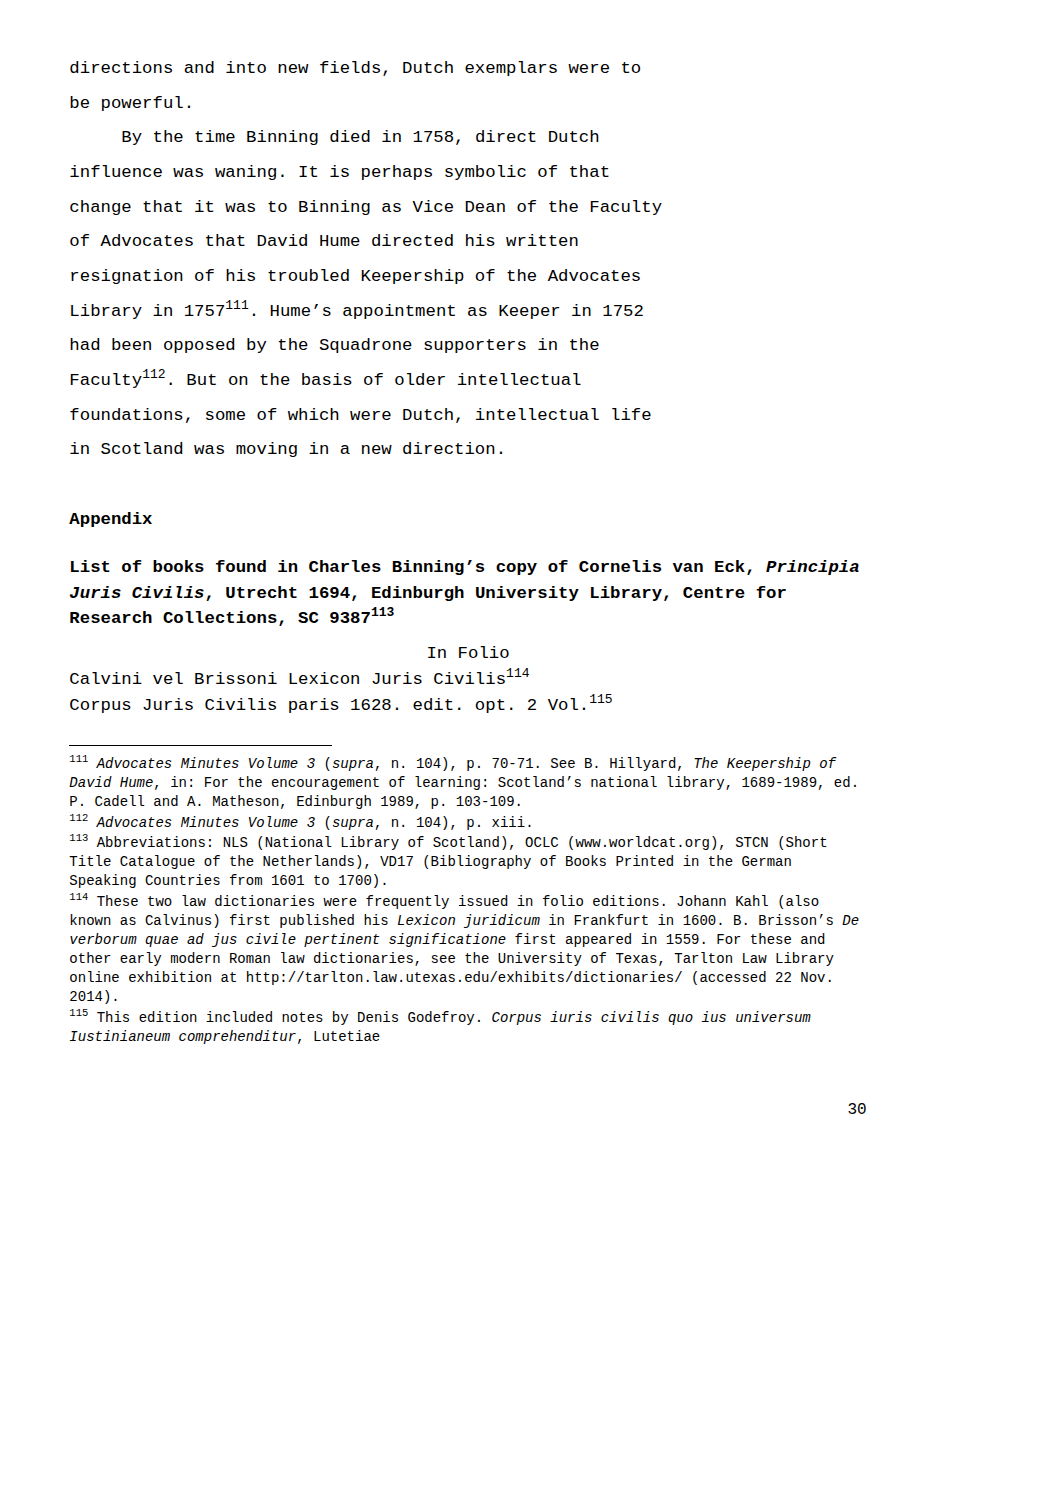directions and into new fields, Dutch exemplars were to
be powerful.
By the time Binning died in 1758, direct Dutch
influence was waning. It is perhaps symbolic of that
change that it was to Binning as Vice Dean of the Faculty
of Advocates that David Hume directed his written
resignation of his troubled Keepership of the Advocates
Library in 1757111. Hume’s appointment as Keeper in 1752
had been opposed by the Squadrone supporters in the
Faculty112. But on the basis of older intellectual
foundations, some of which were Dutch, intellectual life
in Scotland was moving in a new direction.
Appendix
List of books found in Charles Binning’s copy of Cornelis van Eck, Principia Juris Civilis, Utrecht 1694, Edinburgh University Library, Centre for Research Collections, SC 9387113
In Folio
Calvini vel Brissoni Lexicon Juris Civilis114
Corpus Juris Civilis paris 1628. edit. opt. 2 Vol.115
111 Advocates Minutes Volume 3 (supra, n. 104), p. 70-71. See B. Hillyard, The Keepership of David Hume, in: For the encouragement of learning: Scotland’s national library, 1689-1989, ed. P. Cadell and A. Matheson, Edinburgh 1989, p. 103-109.
112 Advocates Minutes Volume 3 (supra, n. 104), p. xiii.
113 Abbreviations: NLS (National Library of Scotland), OCLC (www.worldcat.org), STCN (Short Title Catalogue of the Netherlands), VD17 (Bibliography of Books Printed in the German Speaking Countries from 1601 to 1700).
114 These two law dictionaries were frequently issued in folio editions. Johann Kahl (also known as Calvinus) first published his Lexicon juridicum in Frankfurt in 1600. B. Brisson’s De verborum quae ad jus civile pertinent significatione first appeared in 1559. For these and other early modern Roman law dictionaries, see the University of Texas, Tarlton Law Library online exhibition at http://tarlton.law.utexas.edu/exhibits/dictionaries/ (accessed 22 Nov. 2014).
115 This edition included notes by Denis Godefroy. Corpus iuris civilis quo ius universum Iustinianeum comprehenditur, Lutetiae
30